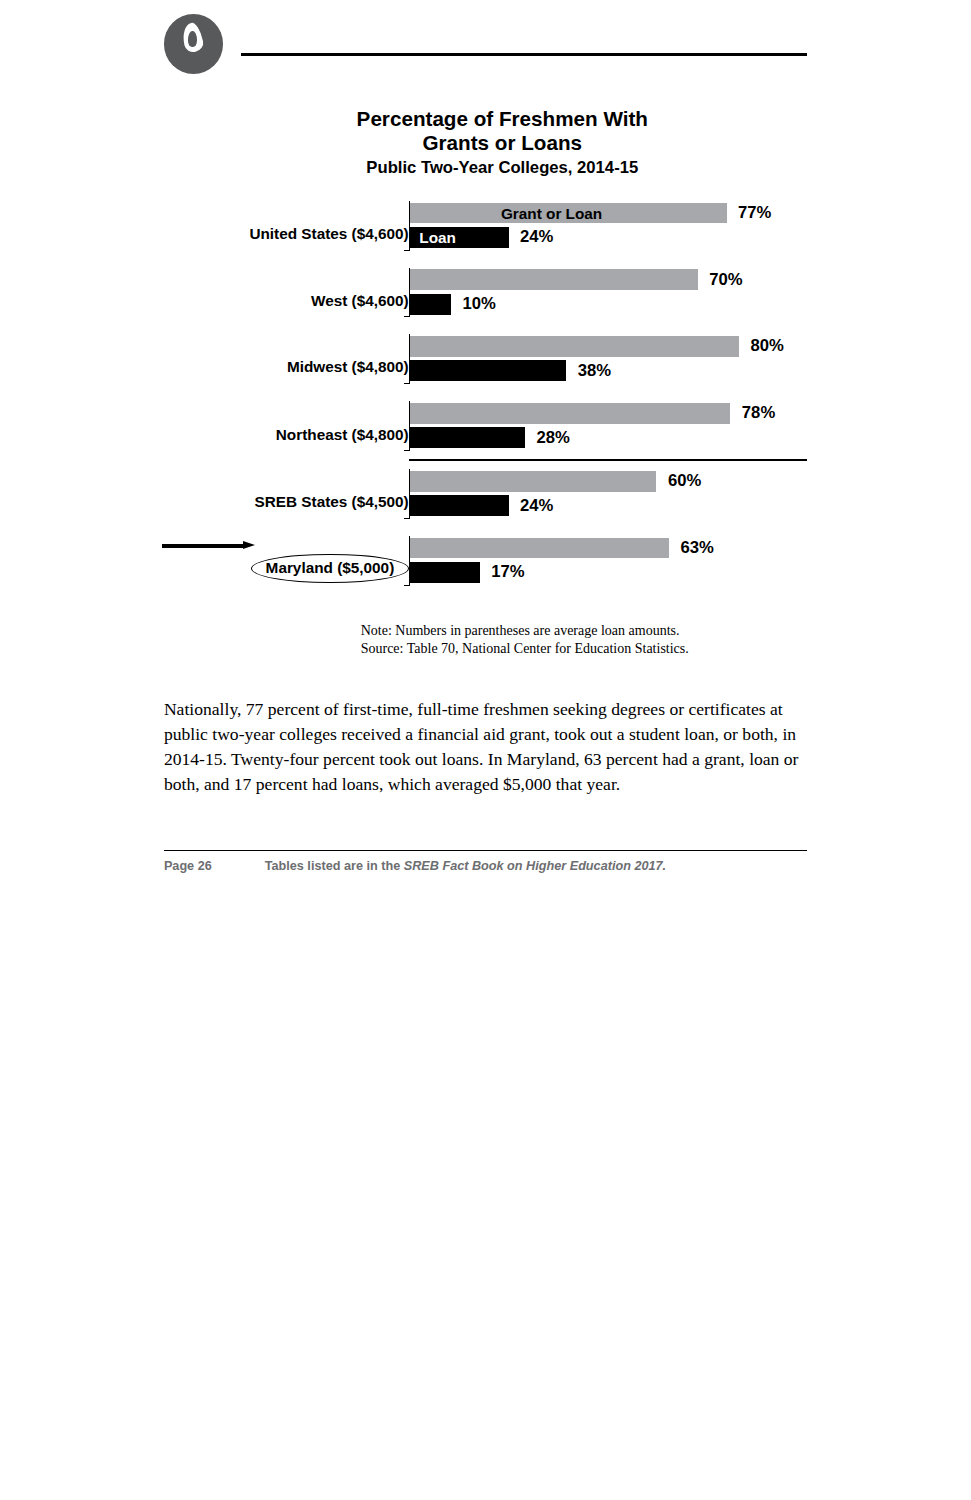Percentage of Freshmen With
Grants or Loans
Public Two-Year Colleges, 2014-15
| United States ($4,600) | Grant or Loan 77% Loan 24% |
| West ($4,600) | 70% 10% |
| Midwest ($4,800) | 80% 38% |
| Northeast ($4,800) | 78% 28% |
| SREB States ($4,500) | 60% 24% |
| Maryland ($5,000) | 63% 17% |
Note: Numbers in parentheses are average loan amounts.
Source: Table 70, National Center for Education Statistics.
Nationally, 77 percent of first-time, full-time freshmen seeking degrees or certificates at public two-year colleges received a financial aid grant, took out a student loan, or both, in 2014-15. Twenty-four percent took out loans. In Maryland, 63 percent had a grant, loan or both, and 17 percent had loans, which averaged $5,000 that year.
Page 26 Tables listed are in the SREB Fact Book on Higher Education 2017.